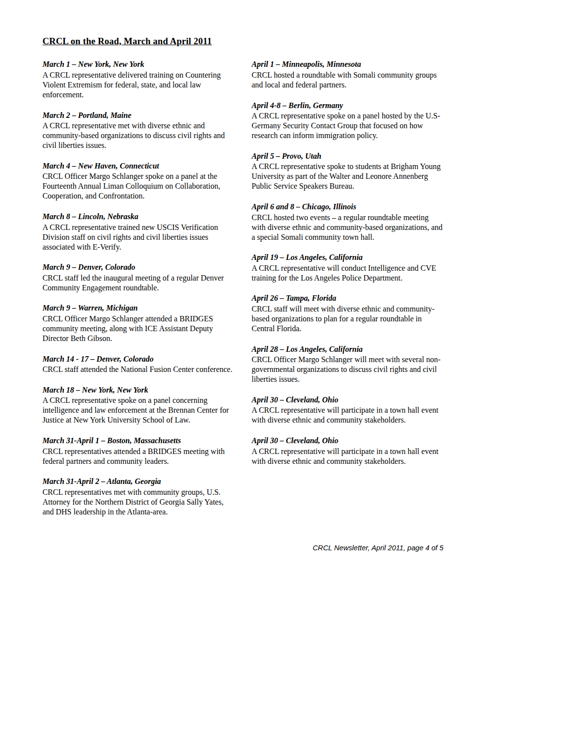CRCL on the Road, March and April 2011
March 1 – New York, New York
A CRCL representative delivered training on Countering Violent Extremism for federal, state, and local law enforcement.
March 2 – Portland, Maine
A CRCL representative met with diverse ethnic and community-based organizations to discuss civil rights and civil liberties issues.
March 4 – New Haven, Connecticut
CRCL Officer Margo Schlanger spoke on a panel at the Fourteenth Annual Liman Colloquium on Collaboration, Cooperation, and Confrontation.
March 8 – Lincoln, Nebraska
A CRCL representative trained new USCIS Verification Division staff on civil rights and civil liberties issues associated with E-Verify.
March 9 – Denver, Colorado
CRCL staff led the inaugural meeting of a regular Denver Community Engagement roundtable.
March 9 – Warren, Michigan
CRCL Officer Margo Schlanger attended a BRIDGES community meeting, along with ICE Assistant Deputy Director Beth Gibson.
March 14 - 17 – Denver, Colorado
CRCL staff attended the National Fusion Center conference.
March 18 – New York, New York
A CRCL representative spoke on a panel concerning intelligence and law enforcement at the Brennan Center for Justice at New York University School of Law.
March 31-April 1 – Boston, Massachusetts
CRCL representatives attended a BRIDGES meeting with federal partners and community leaders.
March 31-April 2 – Atlanta, Georgia
CRCL representatives met with community groups, U.S. Attorney for the Northern District of Georgia Sally Yates, and DHS leadership in the Atlanta-area.
April 1 – Minneapolis, Minnesota
CRCL hosted a roundtable with Somali community groups and local and federal partners.
April 4-8 – Berlin, Germany
A CRCL representative spoke on a panel hosted by the U.S-Germany Security Contact Group that focused on how research can inform immigration policy.
April 5 – Provo, Utah
A CRCL representative spoke to students at Brigham Young University as part of the Walter and Leonore Annenberg Public Service Speakers Bureau.
April 6 and 8 – Chicago, Illinois
CRCL hosted two events – a regular roundtable meeting with diverse ethnic and community-based organizations, and a special Somali community town hall.
April 19 – Los Angeles, California
A CRCL representative will conduct Intelligence and CVE training for the Los Angeles Police Department.
April 26 – Tampa, Florida
CRCL staff will meet with diverse ethnic and community-based organizations to plan for a regular roundtable in Central Florida.
April 28 – Los Angeles, California
CRCL Officer Margo Schlanger will meet with several non-governmental organizations to discuss civil rights and civil liberties issues.
April 30 – Cleveland, Ohio
A CRCL representative will participate in a town hall event with diverse ethnic and community stakeholders.
April 30 – Cleveland, Ohio
A CRCL representative will participate in a town hall event with diverse ethnic and community stakeholders.
CRCL Newsletter, April 2011, page 4 of 5